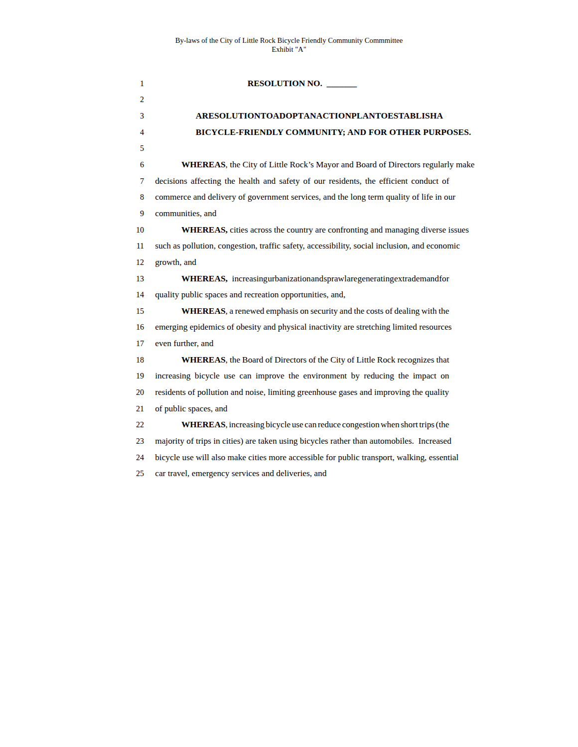By-laws of the City of Little Rock Bicycle Friendly Community Commmittee Exhibit "A"
RESOLUTION NO. _______
ARESOLUTION TO ADOPT AN ACTION PLAN TO ESTABLISH A
BICYCLE-FRIENDLY COMMUNITY; AND FOR OTHER PURPOSES.
WHEREAS, the City of Little Rock’s Mayor and Board of Directors regularly make
decisions affecting the health and safety of our residents, the efficient conduct of
commerce and delivery of government services, and the long term quality of life in our
communities, and
WHEREAS, cities across the country are confronting and managing diverse issues
such as pollution, congestion, traffic safety, accessibility, social inclusion, and economic
growth, and
WHEREAS, increasing urbanization and sprawl are generating extra demand for
quality public spaces and recreation opportunities, and,
WHEREAS, arenewed emphasis on security and the costs of dealing with the
emerging epidemics of obesity and physical inactivity are stretching limited resources
even further, and
WHEREAS, the Board of Directors of the City of Little Rock recognizes that
increasing bicycle use can improve the environment by reducing the impact on
residents of pollution and noise, limiting greenhouse gases and improving the quality
of public spaces, and
WHEREAS, increasing bicycle use can reduce congestion when short trips(the
majority of trips in cities) are taken using bicycles rather than automobiles. Increased
bicycle use will also make cities more accessible for public transport, walking, essential
car travel, emergency services and deliveries, and